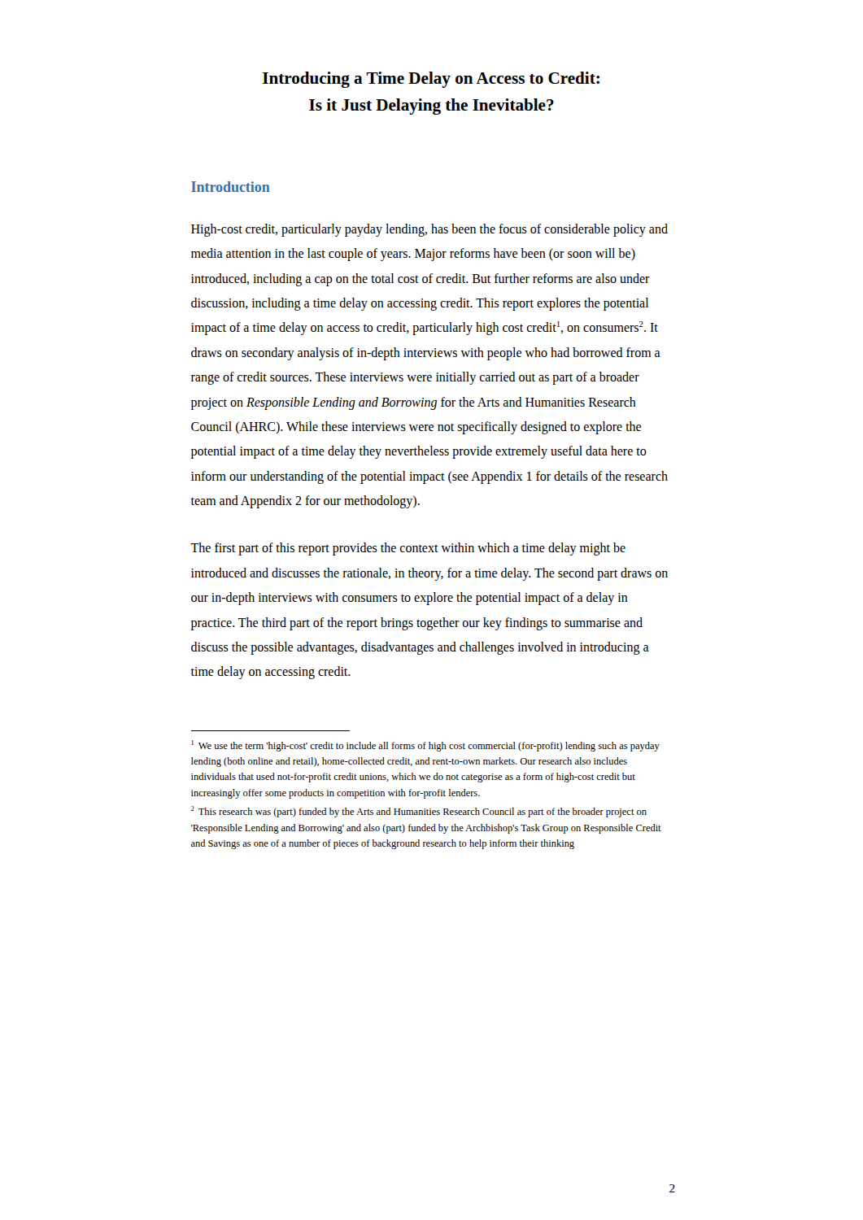Introducing a Time Delay on Access to Credit: Is it Just Delaying the Inevitable?
Introduction
High-cost credit, particularly payday lending, has been the focus of considerable policy and media attention in the last couple of years. Major reforms have been (or soon will be) introduced, including a cap on the total cost of credit. But further reforms are also under discussion, including a time delay on accessing credit. This report explores the potential impact of a time delay on access to credit, particularly high cost credit1, on consumers2. It draws on secondary analysis of in-depth interviews with people who had borrowed from a range of credit sources. These interviews were initially carried out as part of a broader project on Responsible Lending and Borrowing for the Arts and Humanities Research Council (AHRC). While these interviews were not specifically designed to explore the potential impact of a time delay they nevertheless provide extremely useful data here to inform our understanding of the potential impact (see Appendix 1 for details of the research team and Appendix 2 for our methodology).
The first part of this report provides the context within which a time delay might be introduced and discusses the rationale, in theory, for a time delay. The second part draws on our in-depth interviews with consumers to explore the potential impact of a delay in practice. The third part of the report brings together our key findings to summarise and discuss the possible advantages, disadvantages and challenges involved in introducing a time delay on accessing credit.
1 We use the term 'high-cost' credit to include all forms of high cost commercial (for-profit) lending such as payday lending (both online and retail), home-collected credit, and rent-to-own markets. Our research also includes individuals that used not-for-profit credit unions, which we do not categorise as a form of high-cost credit but increasingly offer some products in competition with for-profit lenders.
2 This research was (part) funded by the Arts and Humanities Research Council as part of the broader project on 'Responsible Lending and Borrowing' and also (part) funded by the Archbishop's Task Group on Responsible Credit and Savings as one of a number of pieces of background research to help inform their thinking
2